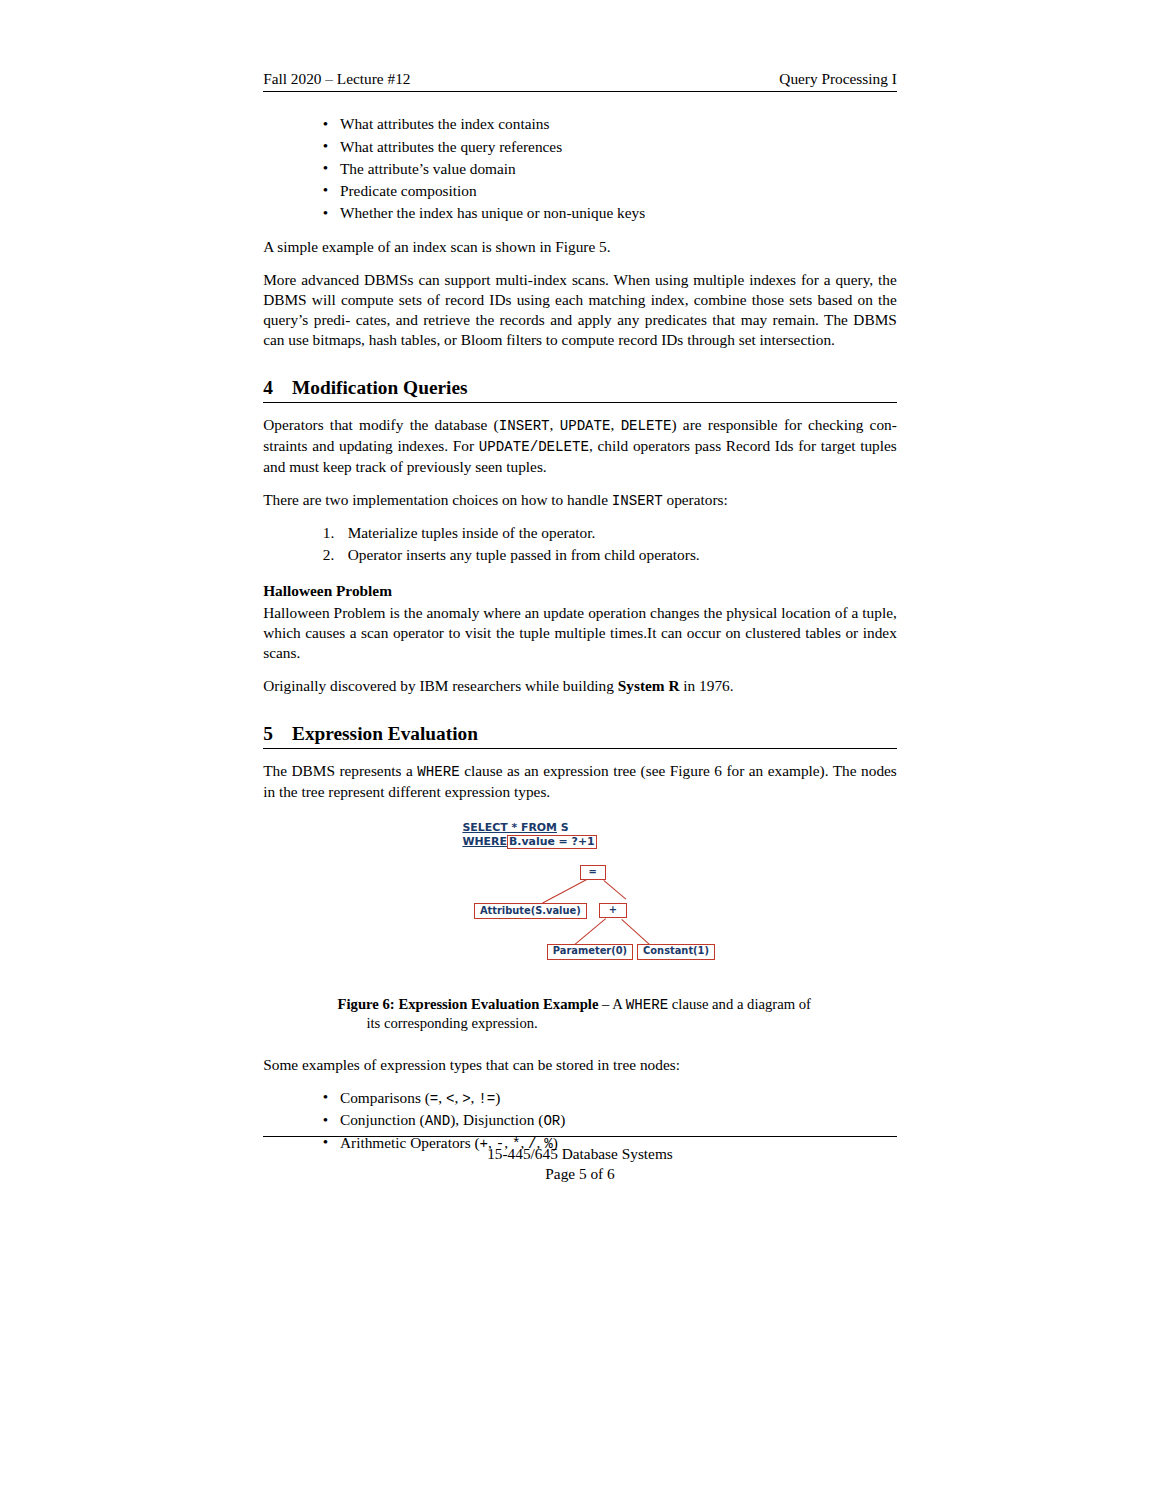Fall 2020 – Lecture #12
Query Processing I
What attributes the index contains
What attributes the query references
The attribute’s value domain
Predicate composition
Whether the index has unique or non-unique keys
A simple example of an index scan is shown in Figure 5.
More advanced DBMSs can support multi-index scans. When using multiple indexes for a query, the DBMS will compute sets of record IDs using each matching index, combine those sets based on the query’s predi- cates, and retrieve the records and apply any predicates that may remain. The DBMS can use bitmaps, hash tables, or Bloom filters to compute record IDs through set intersection.
4 Modification Queries
Operators that modify the database (INSERT, UPDATE, DELETE) are responsible for checking constraints and updating indexes. For UPDATE/DELETE, child operators pass Record Ids for target tuples and must keep track of previously seen tuples.
There are two implementation choices on how to handle INSERT operators:
Materialize tuples inside of the operator.
Operator inserts any tuple passed in from child operators.
Halloween Problem
Halloween Problem is the anomaly where an update operation changes the physical location of a tuple, which causes a scan operator to visit the tuple multiple times.It can occur on clustered tables or index scans.
Originally discovered by IBM researchers while building System R in 1976.
5 Expression Evaluation
The DBMS represents a WHERE clause as an expression tree (see Figure 6 for an example). The nodes in the tree represent different expression types.
SELECT * FROM S
WHERE B.value = ?+1
=
Attribute(S.value)
+
Parameter(0)
Constant(1)
Figure 6: Expression Evaluation Example – A WHERE clause and a diagram of its corresponding expression.
Some examples of expression types that can be stored in tree nodes:
Comparisons (=, <, >, !=)
Conjunction (AND), Disjunction (OR)
Arithmetic Operators (+, -, *, /, %)
15-445/645 Database Systems
Page 5 of 6